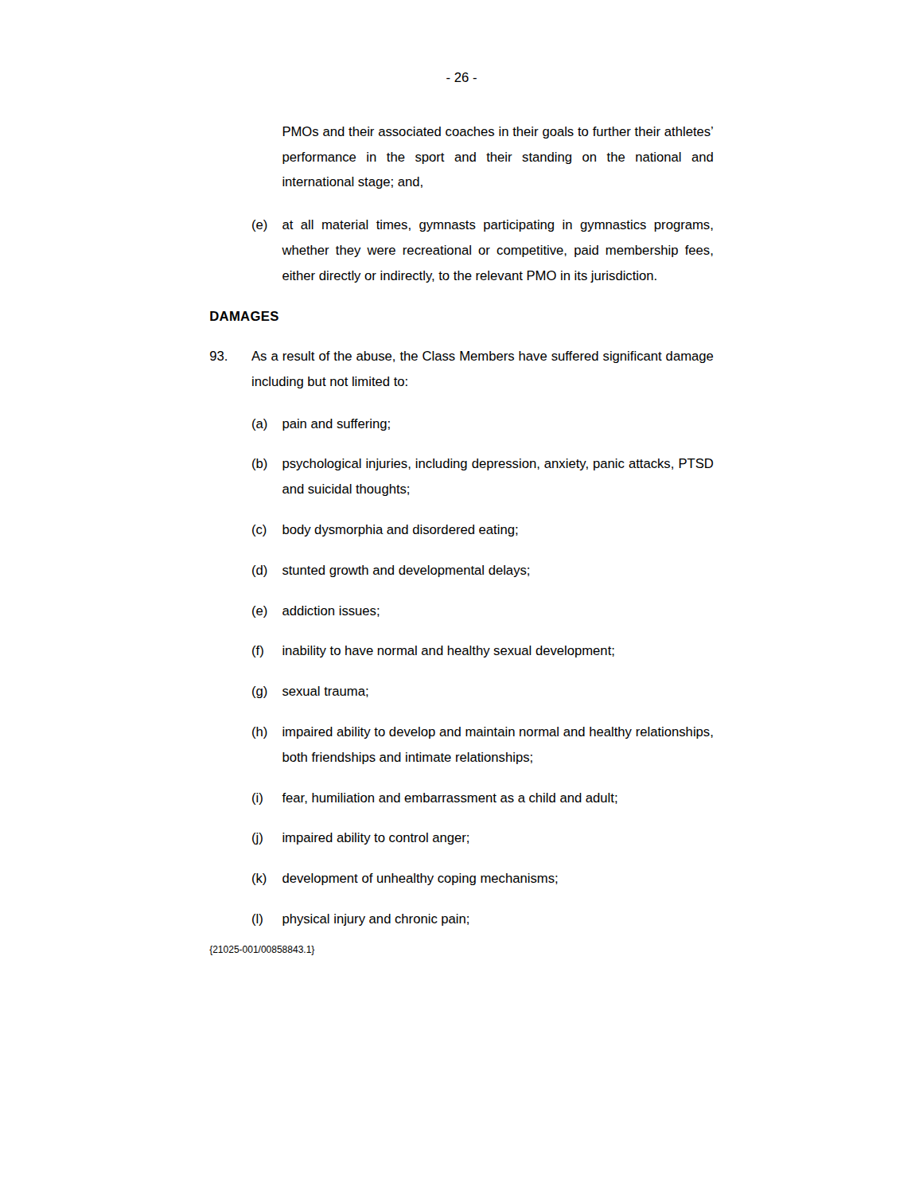- 26 -
PMOs and their associated coaches in their goals to further their athletes’ performance in the sport and their standing on the national and international stage; and,
(e) at all material times, gymnasts participating in gymnastics programs, whether they were recreational or competitive, paid membership fees, either directly or indirectly, to the relevant PMO in its jurisdiction.
DAMAGES
93. As a result of the abuse, the Class Members have suffered significant damage including but not limited to:
(a) pain and suffering;
(b) psychological injuries, including depression, anxiety, panic attacks, PTSD and suicidal thoughts;
(c) body dysmorphia and disordered eating;
(d) stunted growth and developmental delays;
(e) addiction issues;
(f) inability to have normal and healthy sexual development;
(g) sexual trauma;
(h) impaired ability to develop and maintain normal and healthy relationships, both friendships and intimate relationships;
(i) fear, humiliation and embarrassment as a child and adult;
(j) impaired ability to control anger;
(k) development of unhealthy coping mechanisms;
(l) physical injury and chronic pain;
{21025-001/00858843.1}